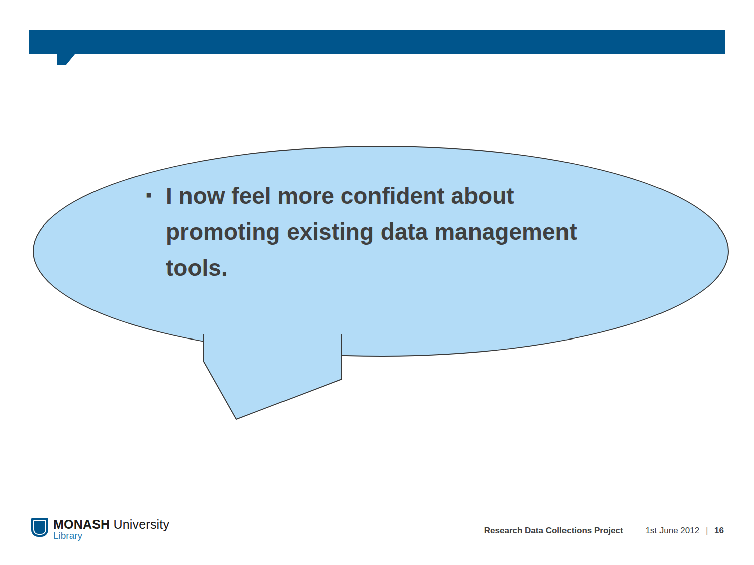I now feel more confident about promoting existing data management tools.
MONASH University
Library
Research Data Collections Project 1st June 2012 | 16